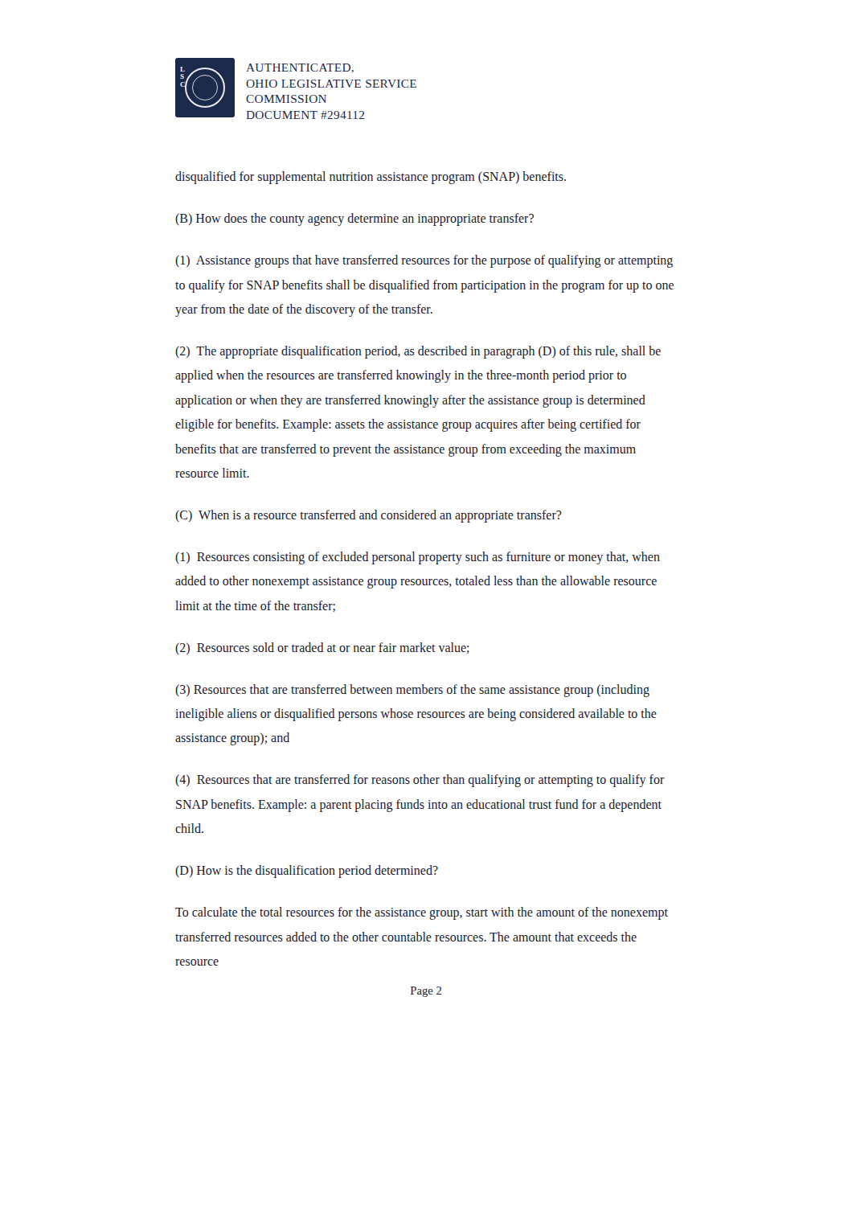L
S
C
AUTHENTICATED,
OHIO LEGISLATIVE SERVICE
COMMISSION
DOCUMENT #294112
disqualified for supplemental nutrition assistance program (SNAP) benefits.
(B) How does the county agency determine an inappropriate transfer?
(1) Assistance groups that have transferred resources for the purpose of qualifying or attempting to qualify for SNAP benefits shall be disqualified from participation in the program for up to one year from the date of the discovery of the transfer.
(2) The appropriate disqualification period, as described in paragraph (D) of this rule, shall be applied when the resources are transferred knowingly in the three-month period prior to application or when they are transferred knowingly after the assistance group is determined eligible for benefits. Example: assets the assistance group acquires after being certified for benefits that are transferred to prevent the assistance group from exceeding the maximum resource limit.
(C) When is a resource transferred and considered an appropriate transfer?
(1) Resources consisting of excluded personal property such as furniture or money that, when added to other nonexempt assistance group resources, totaled less than the allowable resource limit at the time of the transfer;
(2) Resources sold or traded at or near fair market value;
(3) Resources that are transferred between members of the same assistance group (including ineligible aliens or disqualified persons whose resources are being considered available to the assistance group); and
(4) Resources that are transferred for reasons other than qualifying or attempting to qualify for SNAP benefits. Example: a parent placing funds into an educational trust fund for a dependent child.
(D) How is the disqualification period determined?
To calculate the total resources for the assistance group, start with the amount of the nonexempt transferred resources added to the other countable resources. The amount that exceeds the resource
Page 2